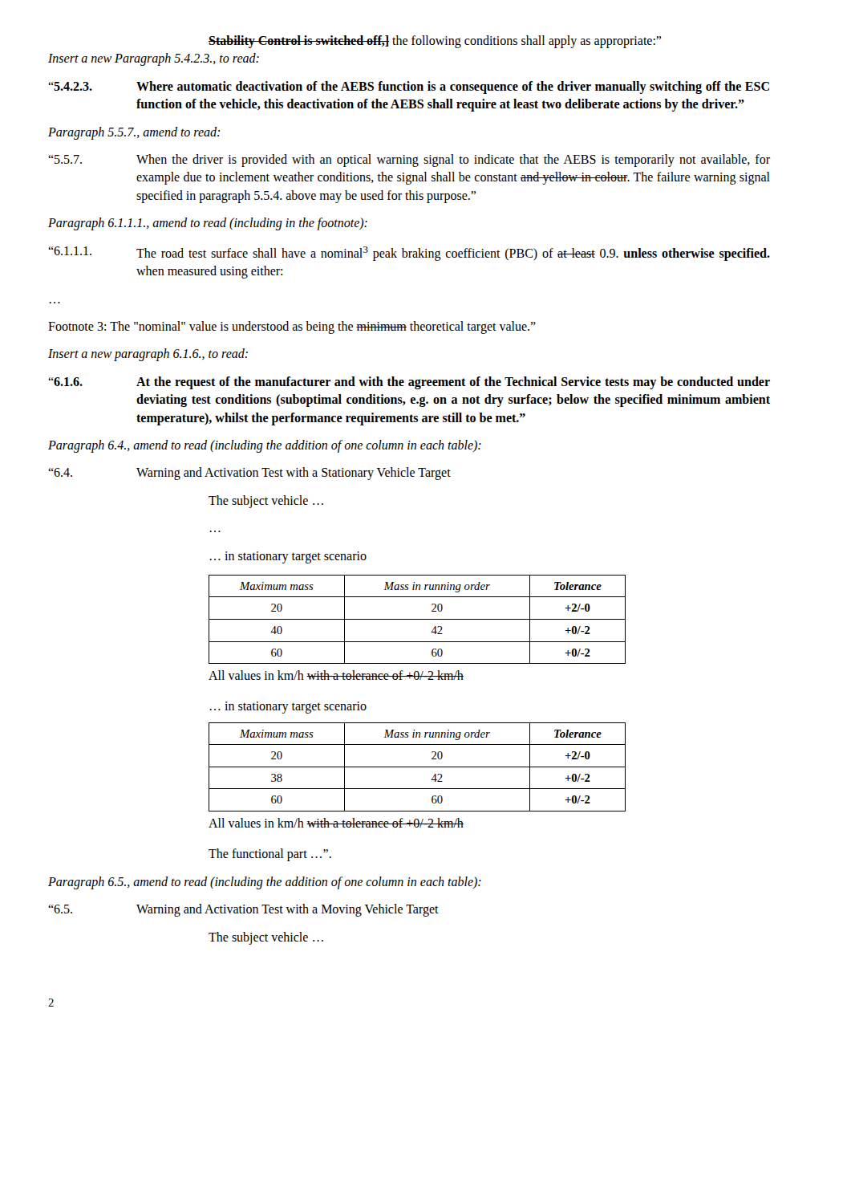Stability Control is switched off,] the following conditions shall apply as appropriate:”
Insert a new Paragraph 5.4.2.3., to read:
“5.4.2.3.
Where automatic deactivation of the AEBS function is a consequence of the driver manually switching off the ESC function of the vehicle, this deactivation of the AEBS shall require at least two deliberate actions by the driver.”
Paragraph 5.5.7., amend to read:
“5.5.7.
When the driver is provided with an optical warning signal to indicate that the AEBS is temporarily not available, for example due to inclement weather conditions, the signal shall be constant and yellow in colour. The failure warning signal specified in paragraph 5.5.4. above may be used for this purpose.”
Paragraph 6.1.1.1., amend to read (including in the footnote):
“6.1.1.1.
The road test surface shall have a nominal3 peak braking coefficient (PBC) of at least 0.9. unless otherwise specified. when measured using either:
…
Footnote 3:
The "nominal" value is understood as being the minimum theoretical target value.”
Insert a new paragraph 6.1.6., to read:
“6.1.6.
At the request of the manufacturer and with the agreement of the Technical Service tests may be conducted under deviating test conditions (suboptimal conditions, e.g. on a not dry surface; below the specified minimum ambient temperature), whilst the performance requirements are still to be met.”
Paragraph 6.4., amend to read (including the addition of one column in each table):
“6.4.
Warning and Activation Test with a Stationary Vehicle Target
The subject vehicle …
…
… in stationary target scenario
| Maximum mass | Mass in running order | Tolerance |
| --- | --- | --- |
| 20 | 20 | +2/-0 |
| 40 | 42 | +0/-2 |
| 60 | 60 | +0/-2 |
All values in km/h with a tolerance of +0/-2 km/h
… in stationary target scenario
| Maximum mass | Mass in running order | Tolerance |
| --- | --- | --- |
| 20 | 20 | +2/-0 |
| 38 | 42 | +0/-2 |
| 60 | 60 | +0/-2 |
All values in km/h with a tolerance of +0/-2 km/h
The functional part …”.
Paragraph 6.5., amend to read (including the addition of one column in each table):
“6.5.
Warning and Activation Test with a Moving Vehicle Target
The subject vehicle …
2